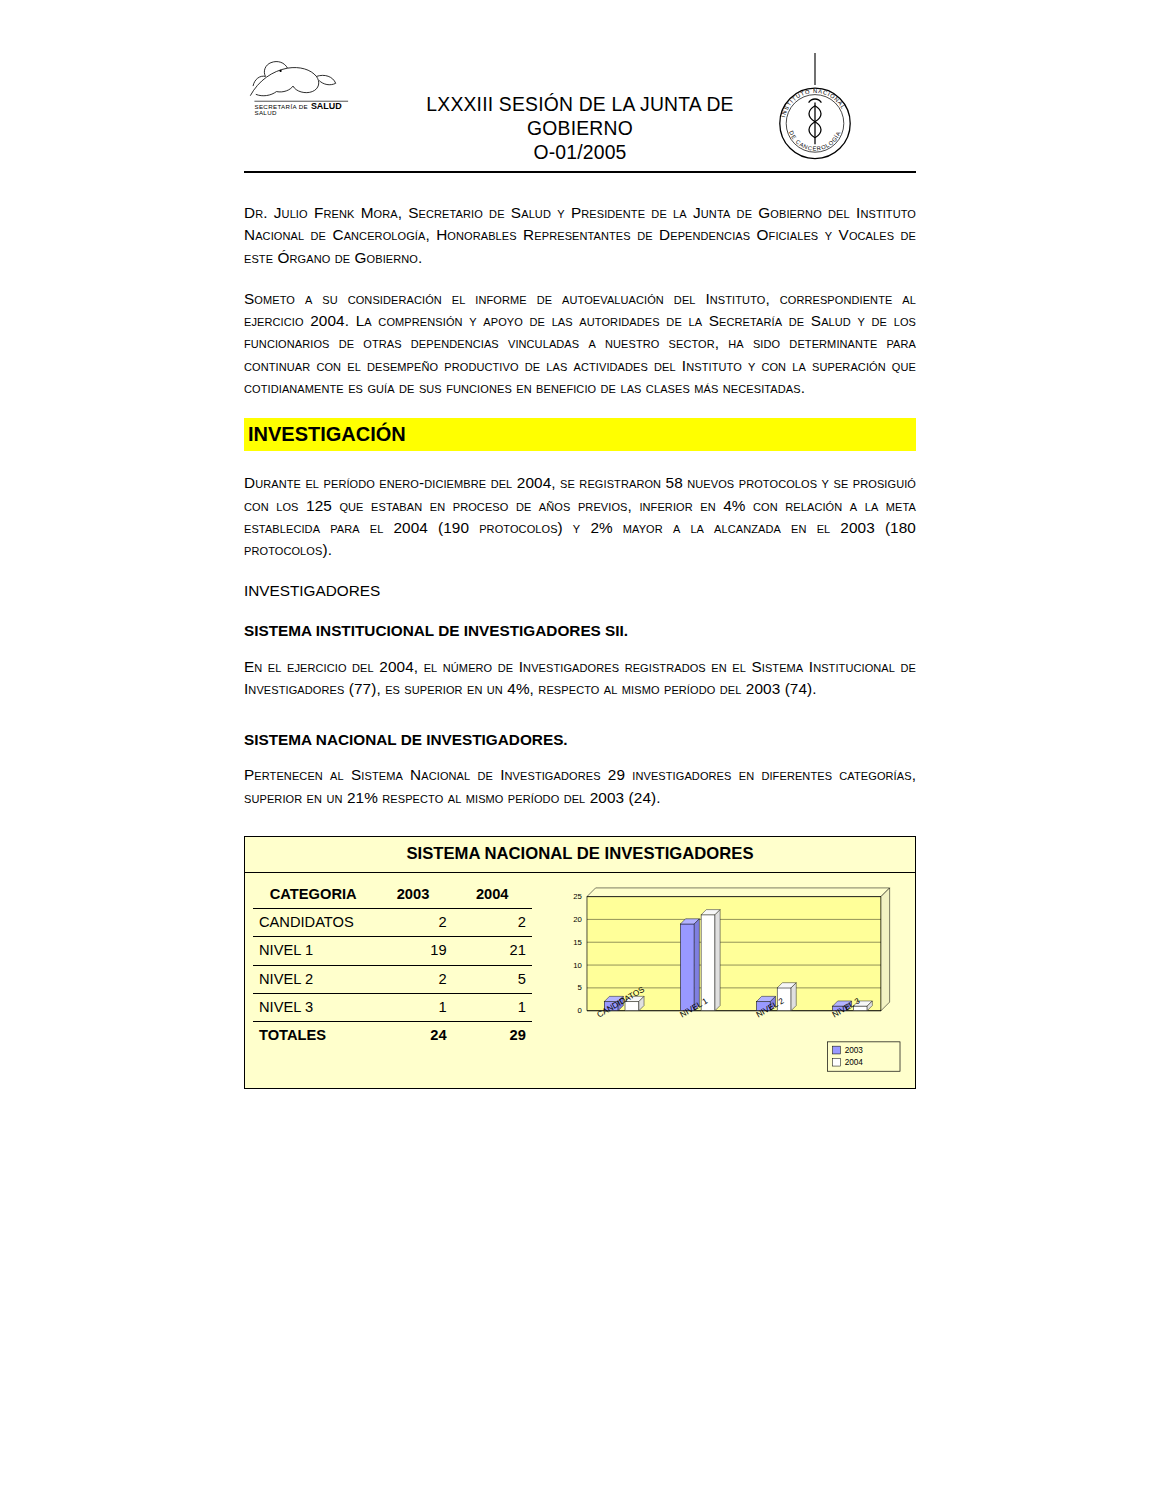SECRETARÍA DE SALUD SALUD
LXXXIII SESIÓN DE LA JUNTA DE GOBIERNO
O-01/2005
INSTITUTO NACIONAL DE CANCEROLOGÍA
Dr. Julio Frenk Mora, Secretario de Salud y Presidente de la Junta de Gobierno del Instituto Nacional de Cancerología, Honorables Representantes de Dependencias Oficiales y Vocales de este Órgano de Gobierno.
Someto a su consideración el informe de autoevaluación del Instituto, correspondiente al ejercicio 2004. La comprensión y apoyo de las autoridades de la Secretaría de Salud y de los funcionarios de otras dependencias vinculadas a nuestro sector, ha sido determinante para continuar con el desempeño productivo de las actividades del Instituto y con la superación que cotidianamente es guía de sus funciones en beneficio de las clases más necesitadas.
INVESTIGACIÓN
Durante el período enero-diciembre del 2004, se registraron 58 nuevos protocolos y se prosiguió con los 125 que estaban en proceso de años previos, inferior en 4% con relación a la meta establecida para el 2004 (190 protocolos) y 2% mayor a la alcanzada en el 2003 (180 protocolos).
INVESTIGADORES
SISTEMA INSTITUCIONAL DE INVESTIGADORES SII.
En el ejercicio del 2004, el número de Investigadores registrados en el Sistema Institucional de Investigadores (77), es superior en un 4%, respecto al mismo período del 2003 (74).
SISTEMA NACIONAL DE INVESTIGADORES.
Pertenecen al Sistema Nacional de Investigadores 29 investigadores en diferentes categorías, superior en un 21% respecto al mismo período del 2003 (24).
SISTEMA NACIONAL DE INVESTIGADORES
| CATEGORIA | 2003 | 2004 |
| --- | --- | --- |
| CANDIDATOS | 2 | 2 |
| NIVEL 1 | 19 | 21 |
| NIVEL 2 | 2 | 5 |
| NIVEL 3 | 1 | 1 |
| TOTALES | 24 | 29 |
0 5 10 15 20 25 CANDIDATOS NIVEL 1 NIVEL 2 NIVEL 3 2003 2004